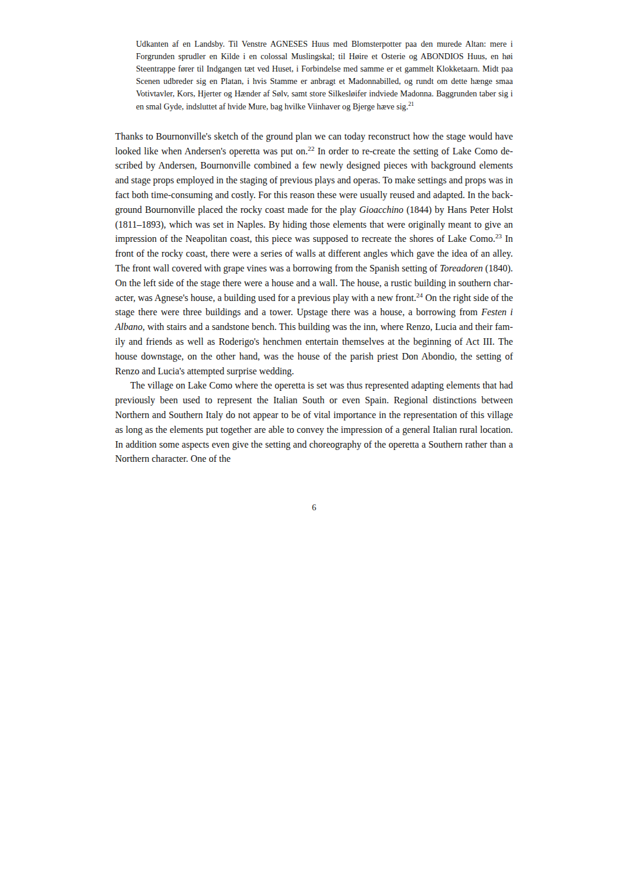Udkanten af en Landsby. Til Venstre AGNESES Huus med Blomsterpotter paa den murede Altan: mere i Forgrunden sprudler en Kilde i en colossal Muslingskal; til Høire et Osterie og ABONDIOS Huus, en høi Steentrappe fører til Indgangen tæt ved Huset, i Forbindelse med samme er et gammelt Klokketaarn. Midt paa Scenen udbreder sig en Platan, i hvis Stamme er anbragt et Madonnabilled, og rundt om dette hænge smaa Votivtavler, Kors, Hjerter og Hænder af Sølv, samt store Silkesløifer indviede Madonna. Baggrunden taber sig i en smal Gyde, indsluttet af hvide Mure, bag hvilke Viinhaver og Bjerge hæve sig.21
Thanks to Bournonville's sketch of the ground plan we can today reconstruct how the stage would have looked like when Andersen's operetta was put on.22 In order to re-create the setting of Lake Como described by Andersen, Bournonville combined a few newly designed pieces with background elements and stage props employed in the staging of previous plays and operas. To make settings and props was in fact both time-consuming and costly. For this reason these were usually reused and adapted. In the background Bournonville placed the rocky coast made for the play Gioacchino (1844) by Hans Peter Holst (1811–1893), which was set in Naples. By hiding those elements that were originally meant to give an impression of the Neapolitan coast, this piece was supposed to recreate the shores of Lake Como.23 In front of the rocky coast, there were a series of walls at different angles which gave the idea of an alley. The front wall covered with grape vines was a borrowing from the Spanish setting of Toreadoren (1840). On the left side of the stage there were a house and a wall. The house, a rustic building in southern character, was Agnese's house, a building used for a previous play with a new front.24 On the right side of the stage there were three buildings and a tower. Upstage there was a house, a borrowing from Festen i Albano, with stairs and a sandstone bench. This building was the inn, where Renzo, Lucia and their family and friends as well as Roderigo's henchmen entertain themselves at the beginning of Act III. The house downstage, on the other hand, was the house of the parish priest Don Abondio, the setting of Renzo and Lucia's attempted surprise wedding.
The village on Lake Como where the operetta is set was thus represented adapting elements that had previously been used to represent the Italian South or even Spain. Regional distinctions between Northern and Southern Italy do not appear to be of vital importance in the representation of this village as long as the elements put together are able to convey the impression of a general Italian rural location. In addition some aspects even give the setting and choreography of the operetta a Southern rather than a Northern character. One of the
6